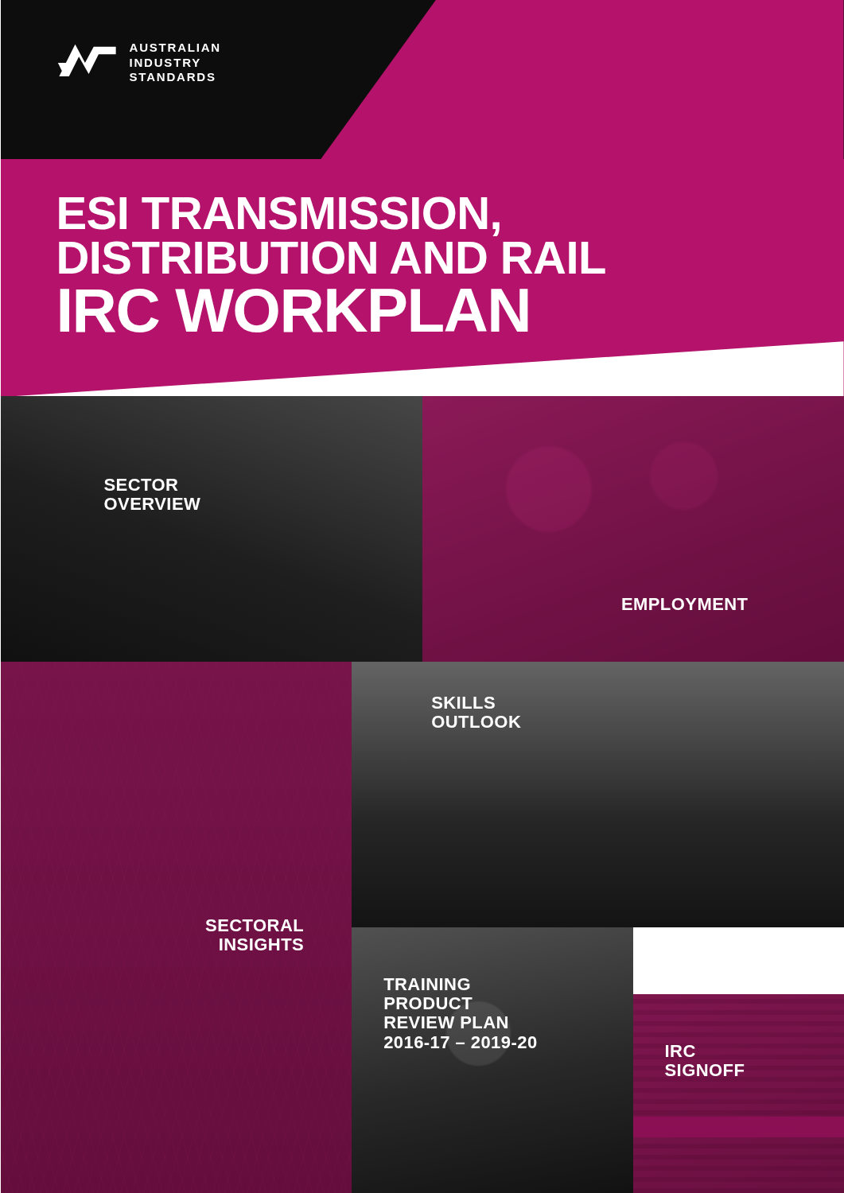Australian
Industry
Standards
ESI Transmission, Distribution and Rail IRC Workplan
Sector
Overview
Employment
Sectoral
Insights
Skills
Outlook
Training
Product
Review Plan
2016-17 – 2019-20
IRC
Signoff